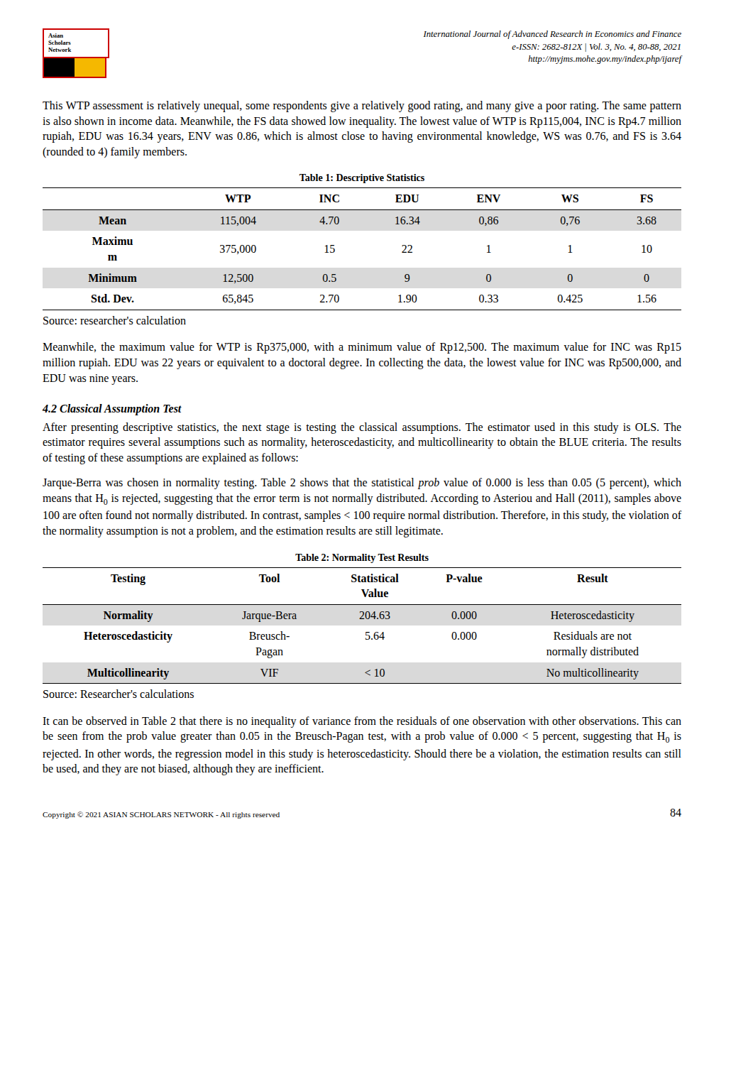Asian
Scholars
Network
International Journal of Advanced Research in Economics and Finance
e-ISSN: 2682-812X | Vol. 3, No. 4, 80-88, 2021
http://myjms.mohe.gov.my/index.php/ijaref
This WTP assessment is relatively unequal, some respondents give a relatively good rating, and many give a poor rating. The same pattern is also shown in income data. Meanwhile, the FS data showed low inequality. The lowest value of WTP is Rp115,004, INC is Rp4.7 million rupiah, EDU was 16.34 years, ENV was 0.86, which is almost close to having environmental knowledge, WS was 0.76, and FS is 3.64 (rounded to 4) family members.
Table 1: Descriptive Statistics
| | WTP | INC | EDU | ENV | WS | FS |
| --- | --- | --- | --- | --- | --- | --- |
| Mean | 115,004 | 4.70 | 16.34 | 0,86 | 0,76 | 3.68 |
| Maximu m | 375,000 | 15 | 22 | 1 | 1 | 10 |
| Minimum | 12,500 | 0.5 | 9 | 0 | 0 | 0 |
| Std. Dev. | 65,845 | 2.70 | 1.90 | 0.33 | 0.425 | 1.56 |
Source: researcher's calculation
Meanwhile, the maximum value for WTP is Rp375,000, with a minimum value of Rp12,500. The maximum value for INC was Rp15 million rupiah. EDU was 22 years or equivalent to a doctoral degree. In collecting the data, the lowest value for INC was Rp500,000, and EDU was nine years.
4.2 Classical Assumption Test
After presenting descriptive statistics, the next stage is testing the classical assumptions. The estimator used in this study is OLS. The estimator requires several assumptions such as normality, heteroscedasticity, and multicollinearity to obtain the BLUE criteria. The results of testing of these assumptions are explained as follows:
Jarque-Berra was chosen in normality testing. Table 2 shows that the statistical prob value of 0.000 is less than 0.05 (5 percent), which means that H0 is rejected, suggesting that the error term is not normally distributed. According to Asteriou and Hall (2011), samples above 100 are often found not normally distributed. In contrast, samples < 100 require normal distribution. Therefore, in this study, the violation of the normality assumption is not a problem, and the estimation results are still legitimate.
Table 2: Normality Test Results
| Testing | Tool | Statistical Value | P-value | Result |
| --- | --- | --- | --- | --- |
| Normality | Jarque-Bera | 204.63 | 0.000 | Heteroscedasticity |
| Heteroscedasticity | Breusch- Pagan | 5.64 | 0.000 | Residuals are not normally distributed |
| Multicollinearity | VIF | < 10 | | No multicollinearity |
Source: Researcher's calculations
It can be observed in Table 2 that there is no inequality of variance from the residuals of one observation with other observations. This can be seen from the prob value greater than 0.05 in the Breusch-Pagan test, with a prob value of 0.000 < 5 percent, suggesting that H0 is rejected. In other words, the regression model in this study is heteroscedasticity. Should there be a violation, the estimation results can still be used, and they are not biased, although they are inefficient.
Copyright © 2021 ASIAN SCHOLARS NETWORK - All rights reserved
84